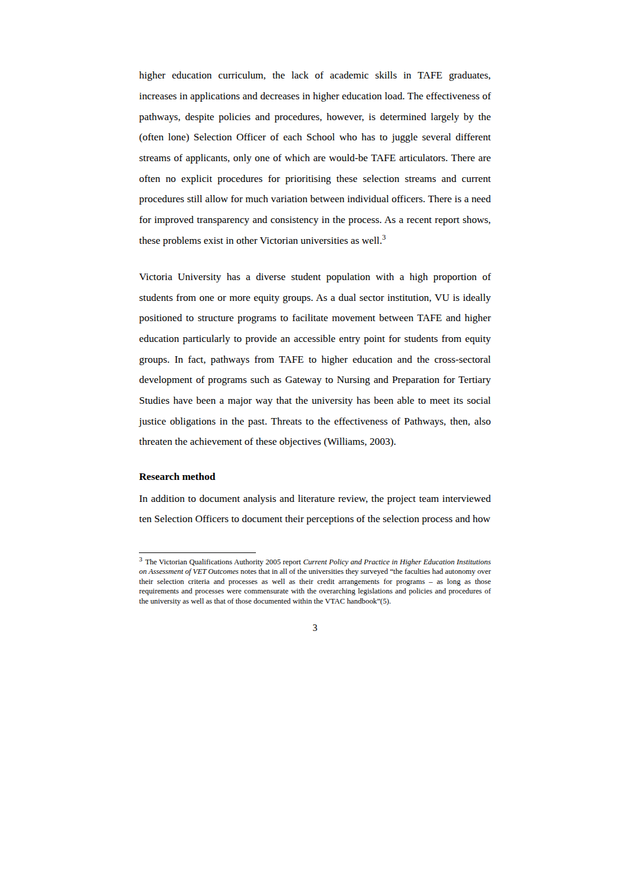higher education curriculum, the lack of academic skills in TAFE graduates, increases in applications and decreases in higher education load. The effectiveness of pathways, despite policies and procedures, however, is determined largely by the (often lone) Selection Officer of each School who has to juggle several different streams of applicants, only one of which are would-be TAFE articulators. There are often no explicit procedures for prioritising these selection streams and current procedures still allow for much variation between individual officers. There is a need for improved transparency and consistency in the process. As a recent report shows, these problems exist in other Victorian universities as well.3
Victoria University has a diverse student population with a high proportion of students from one or more equity groups. As a dual sector institution, VU is ideally positioned to structure programs to facilitate movement between TAFE and higher education particularly to provide an accessible entry point for students from equity groups. In fact, pathways from TAFE to higher education and the cross-sectoral development of programs such as Gateway to Nursing and Preparation for Tertiary Studies have been a major way that the university has been able to meet its social justice obligations in the past. Threats to the effectiveness of Pathways, then, also threaten the achievement of these objectives (Williams, 2003).
Research method
In addition to document analysis and literature review, the project team interviewed ten Selection Officers to document their perceptions of the selection process and how
3 The Victorian Qualifications Authority 2005 report Current Policy and Practice in Higher Education Institutions on Assessment of VET Outcomes notes that in all of the universities they surveyed “the faculties had autonomy over their selection criteria and processes as well as their credit arrangements for programs – as long as those requirements and processes were commensurate with the overarching legislations and policies and procedures of the university as well as that of those documented within the VTAC handbook”(5).
3